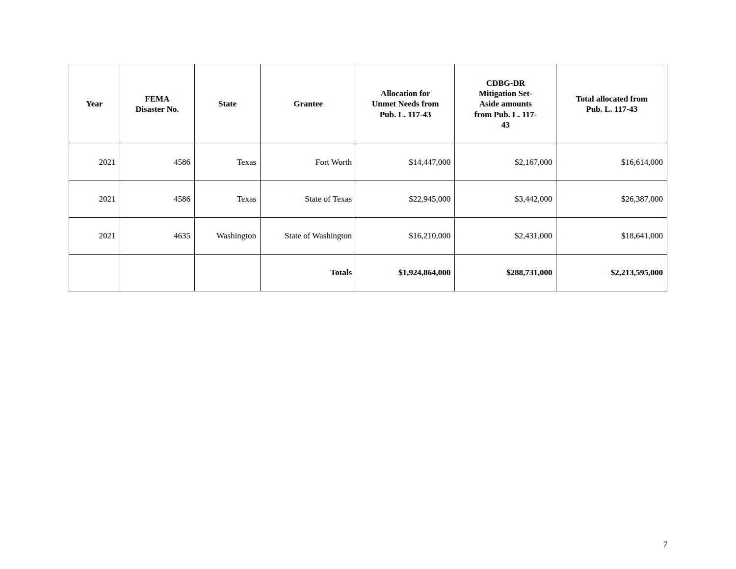| Year | FEMA Disaster No. | State | Grantee | Allocation for Unmet Needs from Pub. L. 117-43 | CDBG-DR Mitigation Set- Aside amounts from Pub. L. 117- 43 | Total allocated from Pub. L. 117-43 |
| --- | --- | --- | --- | --- | --- | --- |
| 2021 | 4586 | Texas | Fort Worth | $14,447,000 | $2,167,000 | $16,614,000 |
| 2021 | 4586 | Texas | State of Texas | $22,945,000 | $3,442,000 | $26,387,000 |
| 2021 | 4635 | Washington | State of Washington | $16,210,000 | $2,431,000 | $18,641,000 |
| | | | Totals | $1,924,864,000 | $288,731,000 | $2,213,595,000 |
7